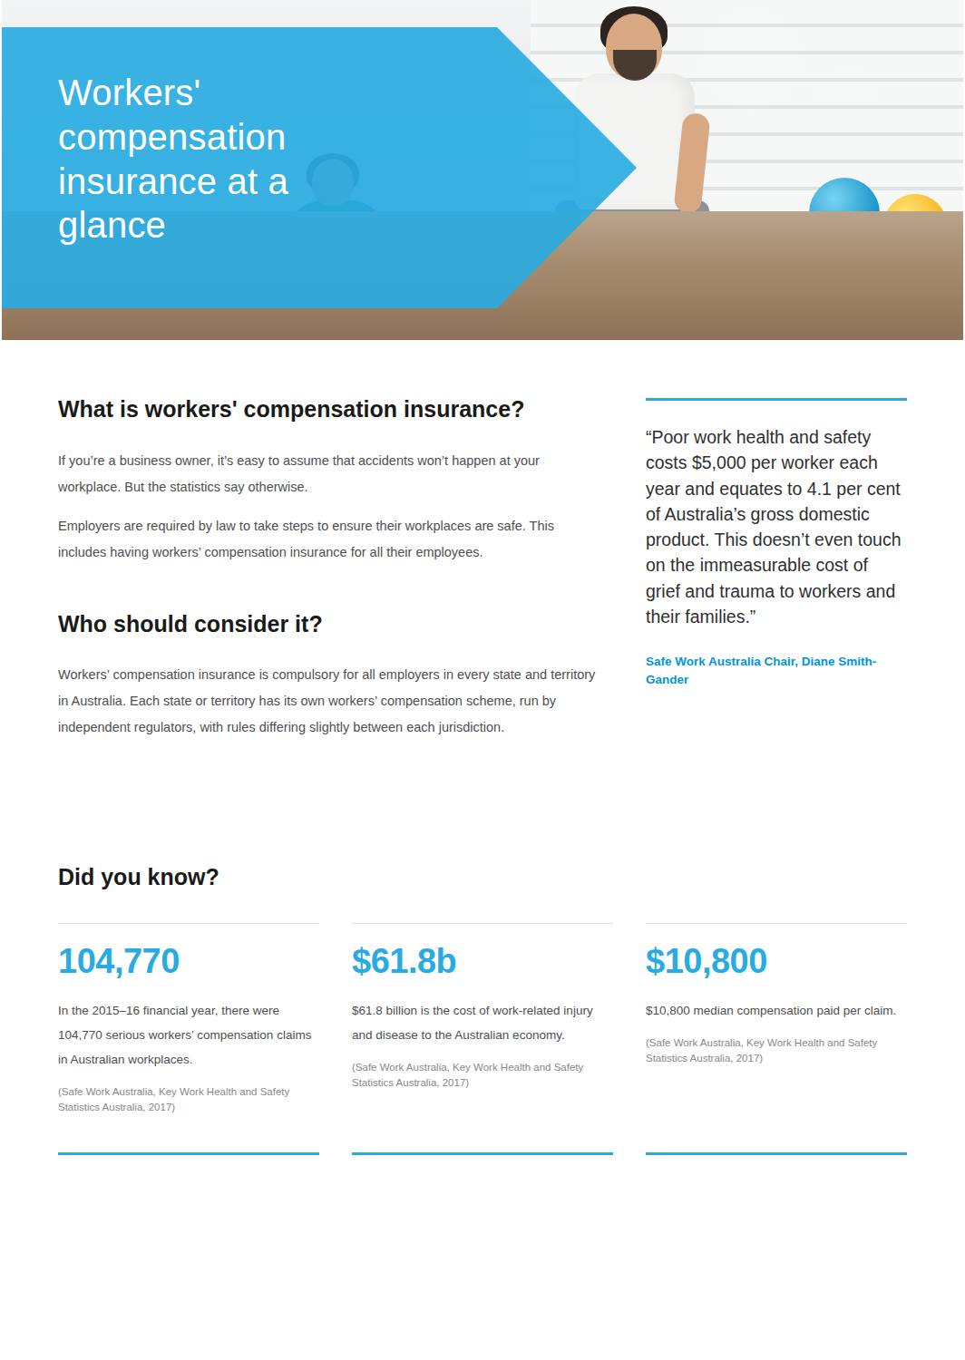Workers'
compensation
insurance at a
glance
What is workers' compensation insurance?
If you’re a business owner, it’s easy to assume that accidents won’t happen at your workplace. But the statistics say otherwise.
Employers are required by law to take steps to ensure their workplaces are safe. This includes having workers’ compensation insurance for all their employees.
Who should consider it?
Workers’ compensation insurance is compulsory for all employers in every state and territory in Australia. Each state or territory has its own workers’ compensation scheme, run by independent regulators, with rules differing slightly between each jurisdiction.
“Poor work health and safety costs $5,000 per worker each year and equates to 4.1 per cent of Australia’s gross domestic product. This doesn’t even touch on the immeasurable cost of grief and trauma to workers and their families.”
Safe Work Australia Chair, Diane Smith-Gander
Did you know?
104,770
In the 2015–16 financial year, there were 104,770 serious workers’ compensation claims in Australian workplaces.
(Safe Work Australia, Key Work Health and Safety Statistics Australia, 2017)
$61.8b
$61.8 billion is the cost of work-related injury and disease to the Australian economy.
(Safe Work Australia, Key Work Health and Safety Statistics Australia, 2017)
$10,800
$10,800 median compensation paid per claim.
(Safe Work Australia, Key Work Health and Safety Statistics Australia, 2017)